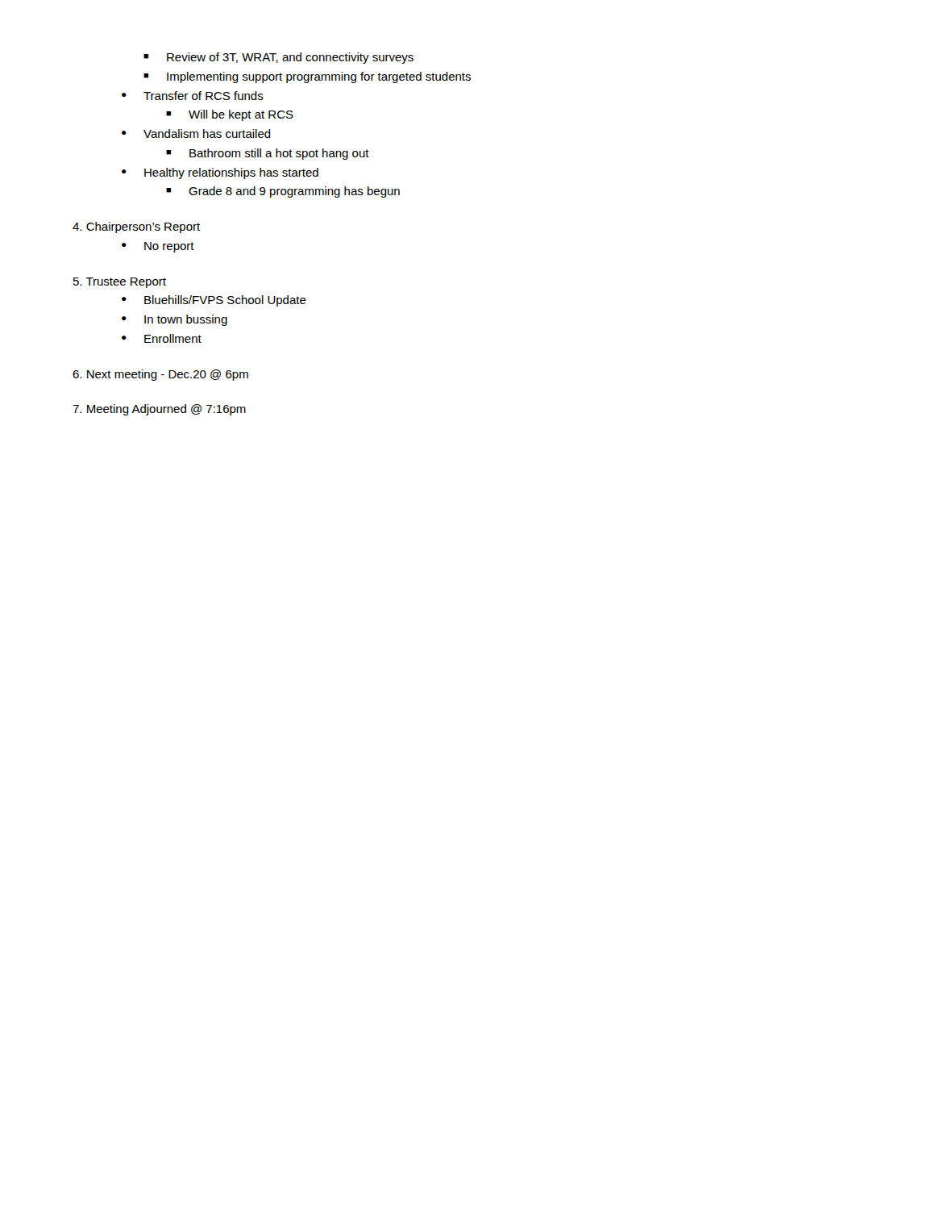Review of 3T, WRAT, and connectivity surveys
Implementing support programming for targeted students
Transfer of RCS funds
Will be kept at RCS
Vandalism has curtailed
Bathroom still a hot spot hang out
Healthy relationships has started
Grade 8 and 9 programming has begun
4. Chairperson’s Report
No report
5. Trustee Report
Bluehills/FVPS School Update
In town bussing
Enrollment
6. Next meeting - Dec.20 @ 6pm
7. Meeting Adjourned @ 7:16pm